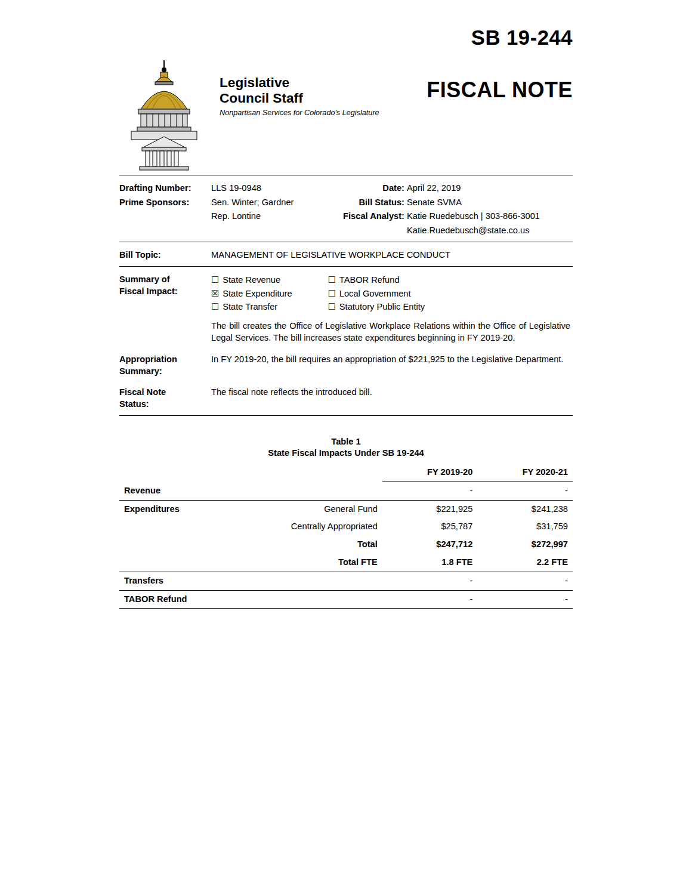SB 19-244
Legislative
Council Staff
Nonpartisan Services for Colorado's Legislature
FISCAL NOTE
| Drafting Number: | LLS 19-0948 | Date: | April 22, 2019 |
| Prime Sponsors: | Sen. Winter; Gardner | Bill Status: | Senate SVMA |
| | Rep. Lontine | Fiscal Analyst: | Katie Ruedebusch / 303-866-3001 |
| | | | Katie.Ruedebusch@state.co.us |
| Bill Topic: | MANAGEMENT OF LEGISLATIVE WORKPLACE CONDUCT |
| Summary of Fiscal Impact: | ☐ State Revenue ☒ State Expenditure ☐ State Transfer ☐ TABOR Refund ☐ Local Government ☐ Statutory Public Entity The bill creates the Office of Legislative Workplace Relations within the Office of Legislative Legal Services. The bill increases state expenditures beginning in FY 2019-20. |
| Appropriation Summary: | In FY 2019-20, the bill requires an appropriation of $221,925 to the Legislative Department. |
| Fiscal Note Status: | The fiscal note reflects the introduced bill. |
Table 1
State Fiscal Impacts Under SB 19-244
| | | FY 2019-20 | FY 2020-21 |
| --- | --- | --- | --- |
| Revenue | | - | - |
| Expenditures | General Fund | $221,925 | $241,238 |
| | Centrally Appropriated | $25,787 | $31,759 |
| | Total | $247,712 | $272,997 |
| | Total FTE | 1.8 FTE | 2.2 FTE |
| Transfers | | - | - |
| TABOR Refund | | - | - |